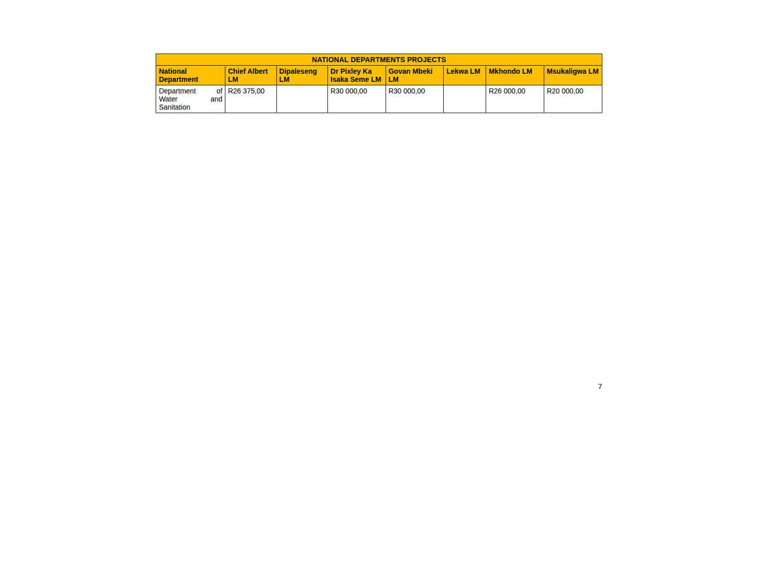| NATIONAL DEPARTMENTS PROJECTS |
| National Department | Chief Albert LM | Dipaleseng LM | Dr Pixley Ka Isaka Seme LM | Govan Mbeki LM | Lekwa LM | Mkhondo LM | Msukaligwa LM |
| Department of Water and Sanitation | R26 375,00 | | R30 000,00 | R30 000,00 | | R26 000,00 | R20 000,00 |
7